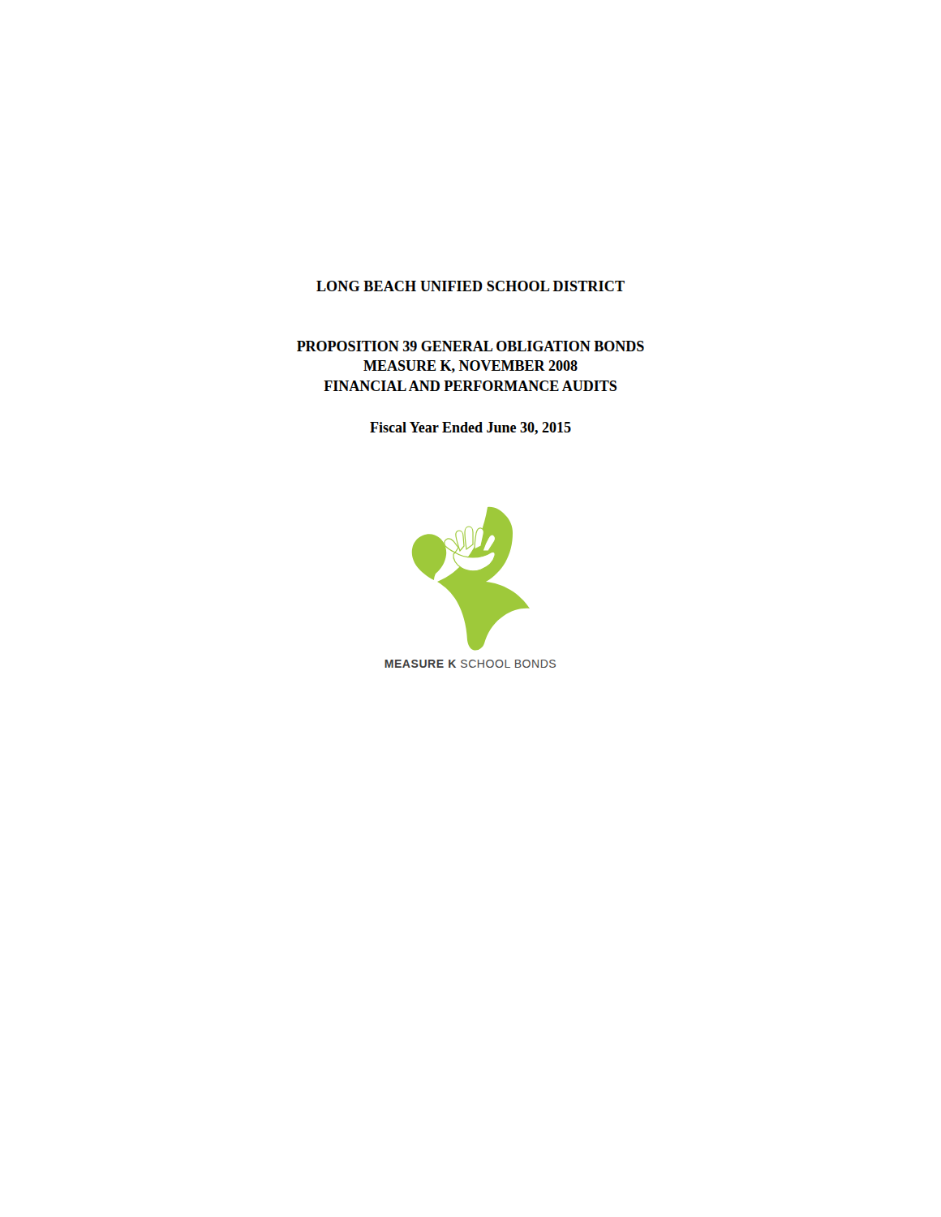LONG BEACH UNIFIED SCHOOL DISTRICT
PROPOSITION 39 GENERAL OBLIGATION BONDS
MEASURE K, NOVEMBER 2008
FINANCIAL AND PERFORMANCE AUDITS
Fiscal Year Ended June 30, 2015
MEASURE K SCHOOL BONDS